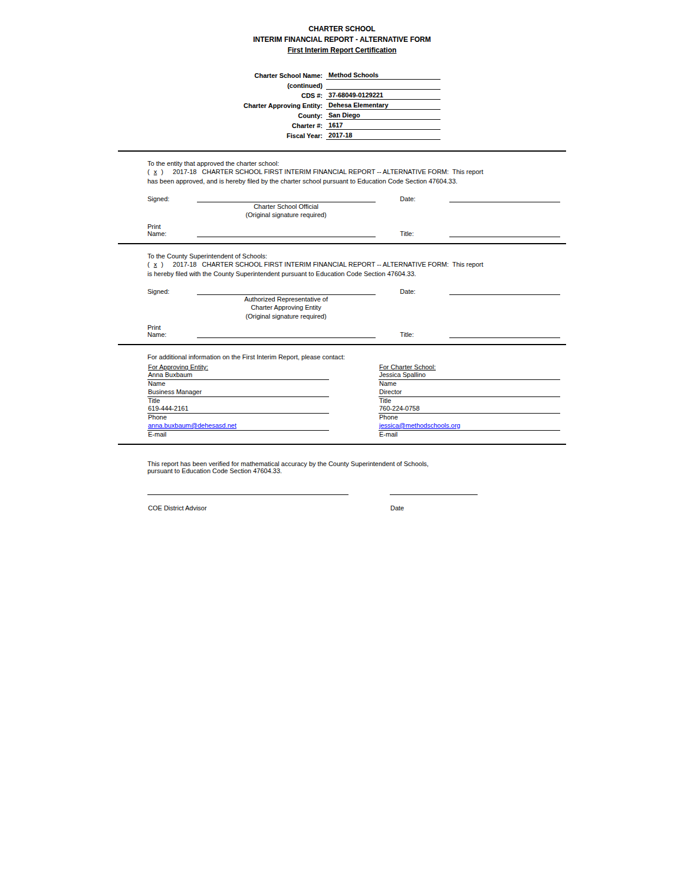CHARTER SCHOOL
INTERIM FINANCIAL REPORT - ALTERNATIVE FORM
First Interim Report Certification
| Charter School Name: | Method Schools |
| (continued) | |
| CDS #: | 37-68049-0129221 |
| Charter Approving Entity: | Dehesa Elementary |
| County: | San Diego |
| Charter #: | 1617 |
| Fiscal Year: | 2017-18 |
To the entity that approved the charter school:
( x ) 2017-18 CHARTER SCHOOL FIRST INTERIM FINANCIAL REPORT -- ALTERNATIVE FORM: This report
has been approved, and is hereby filed by the charter school pursuant to Education Code Section 47604.33.
| Signed: | | | Date: | |
| | Charter School Official | | | |
| | (Original signature required) | | | |
| Print Name: | | | Title: | |
To the County Superintendent of Schools:
( x ) 2017-18 CHARTER SCHOOL FIRST INTERIM FINANCIAL REPORT -- ALTERNATIVE FORM: This report
is hereby filed with the County Superintendent pursuant to Education Code Section 47604.33.
| Signed: | | | Date: | |
| | Authorized Representative of | | | |
| | Charter Approving Entity | | | |
| | (Original signature required) | | | |
| Print Name: | | | Title: | |
For additional information on the First Interim Report, please contact:
| For Approving Entity: | | For Charter School: |
| Anna Buxbaum | | Jessica Spallino |
| Name | | Name |
| Business Manager | | Director |
| Title | | Title |
| 619-444-2161 | | 760-224-0758 |
| Phone | | Phone |
| anna.buxbaum@dehesasd.net | | jessica@methodschools.org |
| E-mail | | E-mail |
This report has been verified for mathematical accuracy by the County Superintendent of Schools,
pursuant to Education Code Section 47604.33.
| COE District Advisor | | Date |